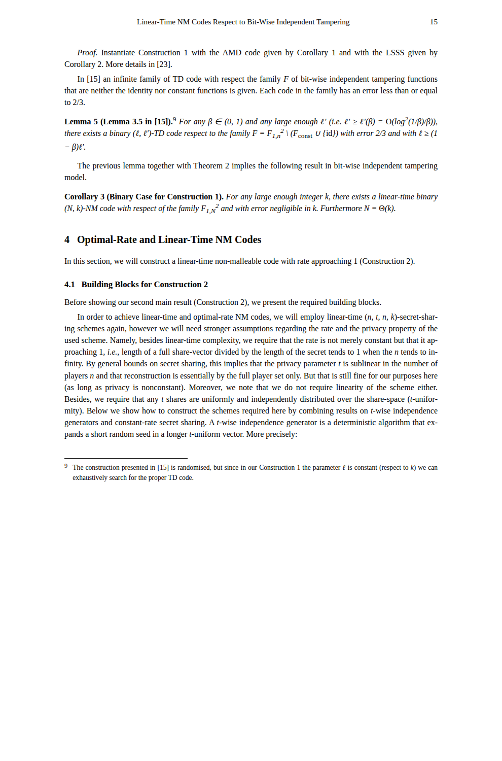Linear-Time NM Codes Respect to Bit-Wise Independent Tampering 15
Proof. Instantiate Construction 1 with the AMD code given by Corollary 1 and with the LSSS given by Corollary 2. More details in [23].
In [15] an infinite family of TD code with respect the family F of bit-wise independent tampering functions that are neither the identity nor constant functions is given. Each code in the family has an error less than or equal to 2/3.
Lemma 5 (Lemma 3.5 in [15]).9 For any β ∈ (0, 1) and any large enough ℓ′ (i.e. ℓ′ ≥ ℓ′(β) = O(log2(1/β)/β)), there exists a binary (ℓ, ℓ′)-TD code respect to the family F = F1,n2 \ (Fconst ∪ {id}) with error 2/3 and with ℓ ≥ (1 − β)ℓ′.
The previous lemma together with Theorem 2 implies the following result in bit-wise independent tampering model.
Corollary 3 (Binary Case for Construction 1). For any large enough integer k, there exists a linear-time binary (N, k)-NM code with respect of the family F1,N2 and with error negligible in k. Furthermore N = Θ(k).
4 Optimal-Rate and Linear-Time NM Codes
In this section, we will construct a linear-time non-malleable code with rate approaching 1 (Construction 2).
4.1 Building Blocks for Construction 2
Before showing our second main result (Construction 2), we present the required building blocks.
In order to achieve linear-time and optimal-rate NM codes, we will employ linear-time (n, t, n, k)-secret-sharing schemes again, however we will need stronger assumptions regarding the rate and the privacy property of the used scheme. Namely, besides linear-time complexity, we require that the rate is not merely constant but that it approaching 1, i.e., length of a full share-vector divided by the length of the secret tends to 1 when the n tends to infinity. By general bounds on secret sharing, this implies that the privacy parameter t is sublinear in the number of players n and that reconstruction is essentially by the full player set only. But that is still fine for our purposes here (as long as privacy is nonconstant). Moreover, we note that we do not require linearity of the scheme either. Besides, we require that any t shares are uniformly and independently distributed over the share-space (t-uniformity). Below we show how to construct the schemes required here by combining results on t-wise independence generators and constant-rate secret sharing. A t-wise independence generator is a deterministic algorithm that expands a short random seed in a longer t-uniform vector. More precisely:
9 The construction presented in [15] is randomised, but since in our Construction 1 the parameter ℓ is constant (respect to k) we can exhaustively search for the proper TD code.